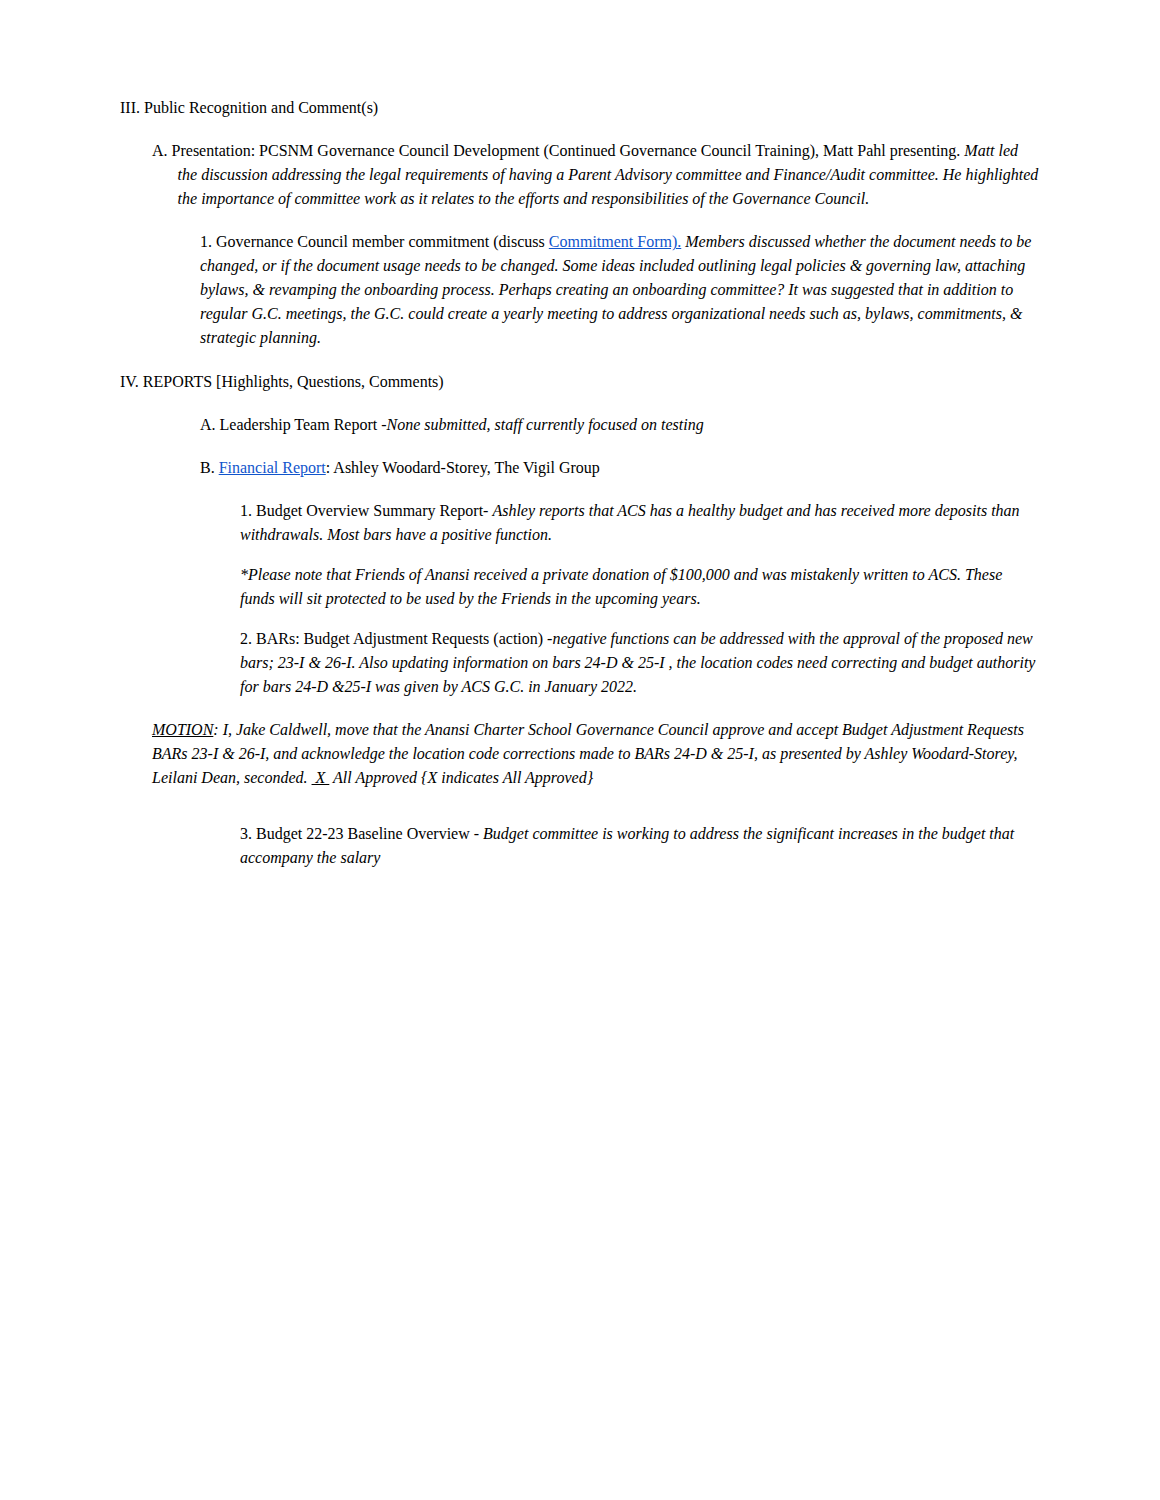III. Public Recognition and Comment(s)
A. Presentation: PCSNM Governance Council Development (Continued Governance Council Training), Matt Pahl presenting. Matt led the discussion addressing the legal requirements of having a Parent Advisory committee and Finance/Audit committee. He highlighted the importance of committee work as it relates to the efforts and responsibilities of the Governance Council.
1. Governance Council member commitment (discuss Commitment Form). Members discussed whether the document needs to be changed, or if the document usage needs to be changed. Some ideas included outlining legal policies & governing law, attaching bylaws, & revamping the onboarding process. Perhaps creating an onboarding committee? It was suggested that in addition to regular G.C. meetings, the G.C. could create a yearly meeting to address organizational needs such as, bylaws, commitments, & strategic planning.
IV. REPORTS [Highlights, Questions, Comments)
A. Leadership Team Report -None submitted, staff currently focused on testing
B. Financial Report: Ashley Woodard-Storey, The Vigil Group
1. Budget Overview Summary Report- Ashley reports that ACS has a healthy budget and has received more deposits than withdrawals. Most bars have a positive function.
*Please note that Friends of Anansi received a private donation of $100,000 and was mistakenly written to ACS. These funds will sit protected to be used by the Friends in the upcoming years.
2. BARs: Budget Adjustment Requests (action) -negative functions can be addressed with the approval of the proposed new bars; 23-I & 26-I. Also updating information on bars 24-D & 25-I , the location codes need correcting and budget authority for bars 24-D &25-I was given by ACS G.C. in January 2022.
MOTION: I, Jake Caldwell, move that the Anansi Charter School Governance Council approve and accept Budget Adjustment Requests BARs 23-I & 26-I, and acknowledge the location code corrections made to BARs 24-D & 25-I, as presented by Ashley Woodard-Storey, Leilani Dean, seconded. X All Approved {X indicates All Approved}
3. Budget 22-23 Baseline Overview - Budget committee is working to address the significant increases in the budget that accompany the salary